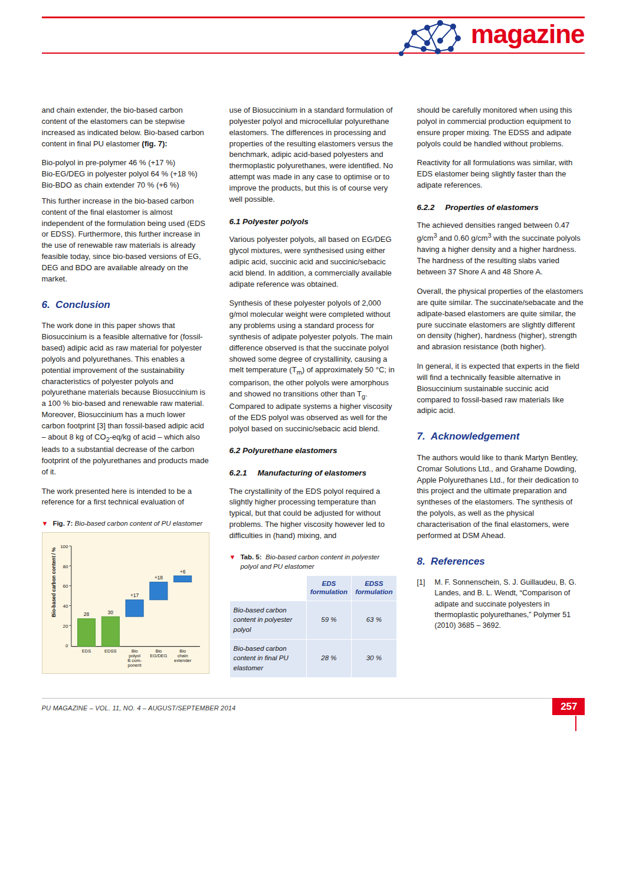magazine
and chain extender, the bio-based carbon content of the elastomers can be stepwise increased as indicated below. Bio-based carbon content in final PU elastomer (fig. 7):
Bio-polyol in pre-polymer 46 % (+17 %)
Bio-EG/DEG in polyester polyol 64 % (+18 %)
Bio-BDO as chain extender 70 % (+6 %)
This further increase in the bio-based carbon content of the final elastomer is almost independent of the formulation being used (EDS or EDSS). Furthermore, this further increase in the use of renewable raw materials is already feasible today, since bio-based versions of EG, DEG and BDO are available already on the market.
6. Conclusion
The work done in this paper shows that Biosuccinium is a feasible alternative for (fossil-based) adipic acid as raw material for polyester polyols and polyurethanes. This enables a potential improvement of the sustainability characteristics of polyester polyols and polyurethane materials because Biosuccinium is a 100 % bio-based and renewable raw material. Moreover, Biosuccinium has a much lower carbon footprint [3] than fossil-based adipic acid – about 8 kg of CO2-eq/kg of acid – which also leads to a substantial decrease of the carbon footprint of the polyurethanes and products made of it.
The work presented here is intended to be a reference for a first technical evaluation of
▼ Fig. 7: Bio-based carbon content of PU elastomer
100 80 60 40 20 0 Bio-based carbon content / % 28 30 +17 +18 +6 EDS EDSS Bio polyol B com- ponent Bio EG/DEG Bio chain extender
use of Biosuccinium in a standard formulation of polyester polyol and microcellular polyurethane elastomers. The differences in processing and properties of the resulting elastomers versus the benchmark, adipic acid-based polyesters and thermoplastic polyurethanes, were identified. No attempt was made in any case to optimise or to improve the products, but this is of course very well possible.
6.1 Polyester polyols
Various polyester polyols, all based on EG/DEG glycol mixtures, were synthesised using either adipic acid, succinic acid and succinic/sebacic acid blend. In addition, a commercially available adipate reference was obtained.
Synthesis of these polyester polyols of 2,000 g/mol molecular weight were completed without any problems using a standard process for synthesis of adipate polyester polyols. The main difference observed is that the succinate polyol showed some degree of crystallinity, causing a melt temperature (Tm) of approximately 50 °C; in comparison, the other polyols were amorphous and showed no transitions other than Tg. Compared to adipate systems a higher viscosity of the EDS polyol was observed as well for the polyol based on succinic/sebacic acid blend.
6.2 Polyurethane elastomers
6.2.1 Manufacturing of elastomers
The crystallinity of the EDS polyol required a slightly higher processing temperature than typical, but that could be adjusted for without problems. The higher viscosity however led to difficulties in (hand) mixing, and
▼ Tab. 5: Bio-based carbon content in polyester polyol and PU elastomer
| | EDS formulation | EDSS formulation |
| --- | --- | --- |
| Bio-based carbon content in polyester polyol | 59 % | 63 % |
| Bio-based carbon content in final PU elastomer | 28 % | 30 % |
should be carefully monitored when using this polyol in commercial production equipment to ensure proper mixing. The EDSS and adipate polyols could be handled without problems.
Reactivity for all formulations was similar, with EDS elastomer being slightly faster than the adipate references.
6.2.2 Properties of elastomers
The achieved densities ranged between 0.47 g/cm3 and 0.60 g/cm3 with the succinate polyols having a higher density and a higher hardness. The hardness of the resulting slabs varied between 37 Shore A and 48 Shore A.
Overall, the physical properties of the elastomers are quite similar. The succinate/sebacate and the adipate-based elastomers are quite similar, the pure succinate elastomers are slightly different on density (higher), hardness (higher), strength and abrasion resistance (both higher).
In general, it is expected that experts in the field will find a technically feasible alternative in Biosuccinium sustainable succinic acid compared to fossil-based raw materials like adipic acid.
7. Acknowledgement
The authors would like to thank Martyn Bentley, Cromar Solutions Ltd., and Grahame Dowding, Apple Polyurethanes Ltd., for their dedication to this project and the ultimate preparation and syntheses of the elastomers. The synthesis of the polyols, as well as the physical characterisation of the final elastomers, were performed at DSM Ahead.
8. References
[1]
M. F. Sonnenschein, S. J. Guillaudeu, B. G. Landes, and B. L. Wendt, “Comparison of adipate and succinate polyesters in thermoplastic polyurethanes,” Polymer 51 (2010) 3685 – 3692.
PU MAGAZINE – VOL. 11, NO. 4 – AUGUST/SEPTEMBER 2014
257